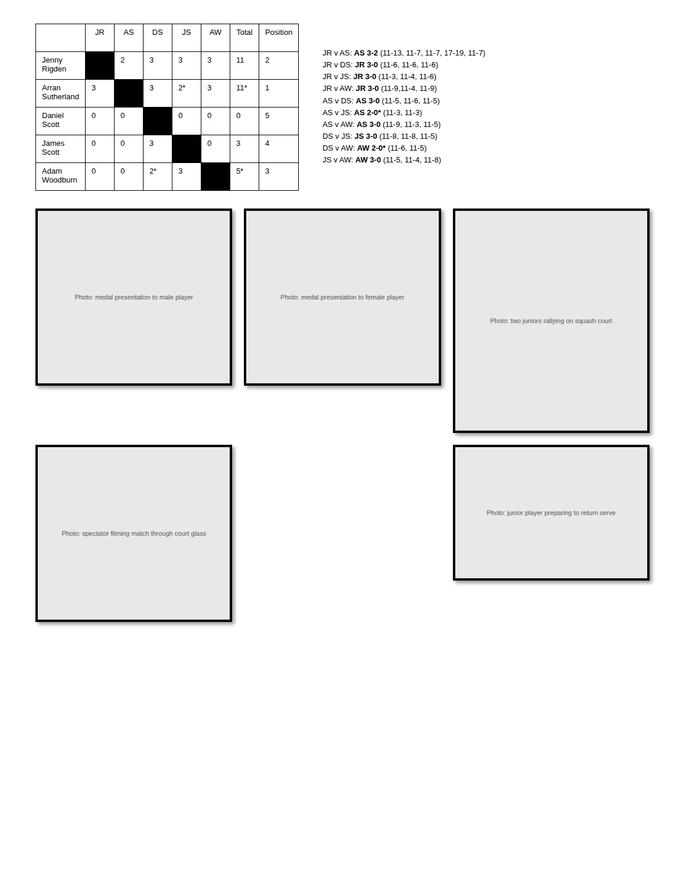| | JR | AS | DS | JS | AW | Total | Position |
| --- | --- | --- | --- | --- | --- | --- | --- |
| Jenny Rigden | | 2 | 3 | 3 | 3 | 11 | 2 |
| Arran Sutherland | 3 | | 3 | 2* | 3 | 11* | 1 |
| Daniel Scott | 0 | 0 | | 0 | 0 | 0 | 5 |
| James Scott | 0 | 0 | 3 | | 0 | 3 | 4 |
| Adam Woodburn | 0 | 0 | 2* | 3 | | 5* | 3 |
JR v AS: AS 3-2 (11-13, 11-7, 11-7, 17-19, 11-7)
JR v DS: JR 3-0 (11-6, 11-6, 11-6)
JR v JS: JR 3-0 (11-3, 11-4, 11-6)
JR v AW: JR 3-0 (11-9,11-4, 11-9)
AS v DS: AS 3-0 (11-5, 11-6, 11-5)
AS v JS: AS 2-0* (11-3, 11-3)
AS v AW: AS 3-0 (11-9, 11-3, 11-5)
DS v JS: JS 3-0 (11-8, 11-8, 11-5)
DS v AW: AW 2-0* (11-6, 11-5)
JS v AW: AW 3-0 (11-5, 11-4, 11-8)
Photo: medal presentation to male player
Photo: medal presentation to female player
Photo: two juniors rallying on squash court
Photo: spectator filming match through court glass
Photo: junior player preparing to return serve